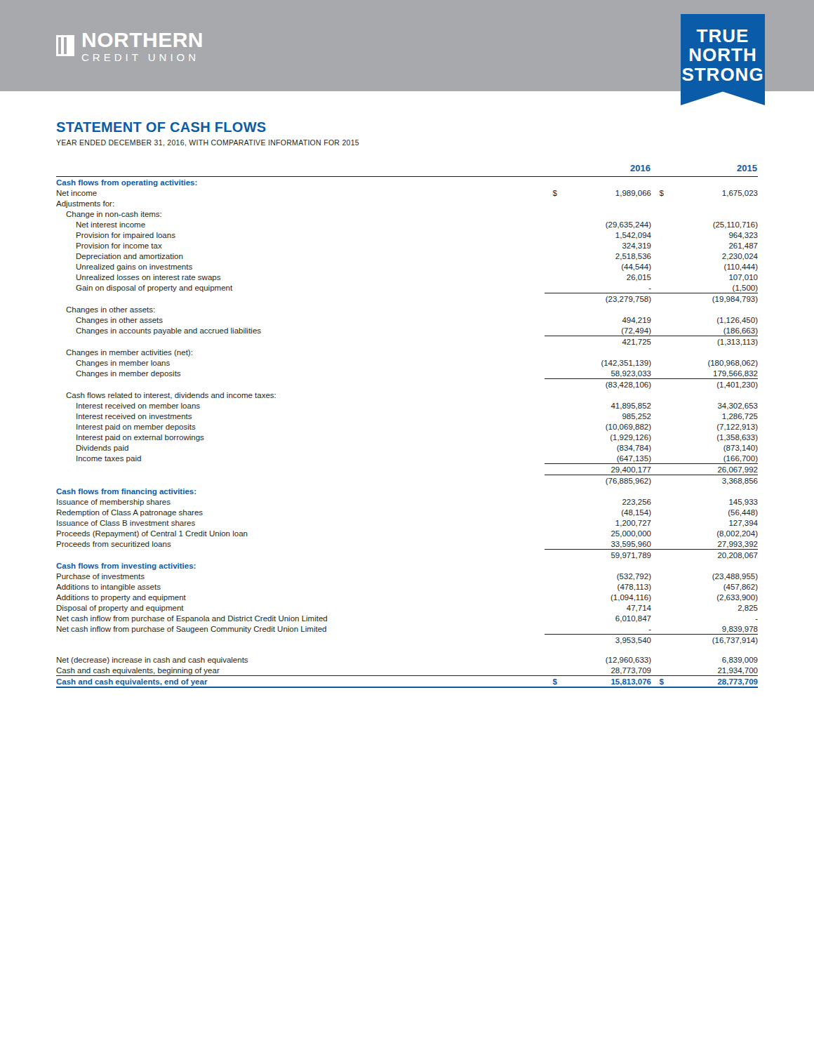NORTHERN
CREDIT UNION
TRUE
NORTH
STRONG
STATEMENT OF CASH FLOWS
YEAR ENDED DECEMBER 31, 2016, WITH COMPARATIVE INFORMATION FOR 2015
| | 2016 | 2015 |
| --- | --- | --- |
| Cash flows from operating activities: | | | | |
| Net income | $ | 1,989,066 | $ | 1,675,023 |
| Adjustments for: | | | | |
| Change in non-cash items: | | | | |
| Net interest income | | (29,635,244) | | (25,110,716) |
| Provision for impaired loans | | 1,542,094 | | 964,323 |
| Provision for income tax | | 324,319 | | 261,487 |
| Depreciation and amortization | | 2,518,536 | | 2,230,024 |
| Unrealized gains on investments | | (44,544) | | (110,444) |
| Unrealized losses on interest rate swaps | | 26,015 | | 107,010 |
| Gain on disposal of property and equipment | | - | | (1,500) |
| | | (23,279,758) | | (19,984,793) |
| Changes in other assets: | | | | |
| Changes in other assets | | 494,219 | | (1,126,450) |
| Changes in accounts payable and accrued liabilities | | (72,494) | | (186,663) |
| | | 421,725 | | (1,313,113) |
| Changes in member activities (net): | | | | |
| Changes in member loans | | (142,351,139) | | (180,968,062) |
| Changes in member deposits | | 58,923,033 | | 179,566,832 |
| | | (83,428,106) | | (1,401,230) |
| Cash flows related to interest, dividends and income taxes: | | | | |
| Interest received on member loans | | 41,895,852 | | 34,302,653 |
| Interest received on investments | | 985,252 | | 1,286,725 |
| Interest paid on member deposits | | (10,069,882) | | (7,122,913) |
| Interest paid on external borrowings | | (1,929,126) | | (1,358,633) |
| Dividends paid | | (834,784) | | (873,140) |
| Income taxes paid | | (647,135) | | (166,700) |
| | | 29,400,177 | | 26,067,992 |
| | | (76,885,962) | | 3,368,856 |
| Cash flows from financing activities: | | | | |
| Issuance of membership shares | | 223,256 | | 145,933 |
| Redemption of Class A patronage shares | | (48,154) | | (56,448) |
| Issuance of Class B investment shares | | 1,200,727 | | 127,394 |
| Proceeds (Repayment) of Central 1 Credit Union loan | | 25,000,000 | | (8,002,204) |
| Proceeds from securitized loans | | 33,595,960 | | 27,993,392 |
| | | 59,971,789 | | 20,208,067 |
| Cash flows from investing activities: | | | | |
| Purchase of investments | | (532,792) | | (23,488,955) |
| Additions to intangible assets | | (478,113) | | (457,862) |
| Additions to property and equipment | | (1,094,116) | | (2,633,900) |
| Disposal of property and equipment | | 47,714 | | 2,825 |
| Net cash inflow from purchase of Espanola and District Credit Union Limited | | 6,010,847 | | - |
| Net cash inflow from purchase of Saugeen Community Credit Union Limited | | - | | 9,839,978 |
| | | 3,953,540 | | (16,737,914) |
| Net (decrease) increase in cash and cash equivalents | | (12,960,633) | | 6,839,009 |
| Cash and cash equivalents, beginning of year | | 28,773,709 | | 21,934,700 |
| Cash and cash equivalents, end of year | $ | 15,813,076 | $ | 28,773,709 |